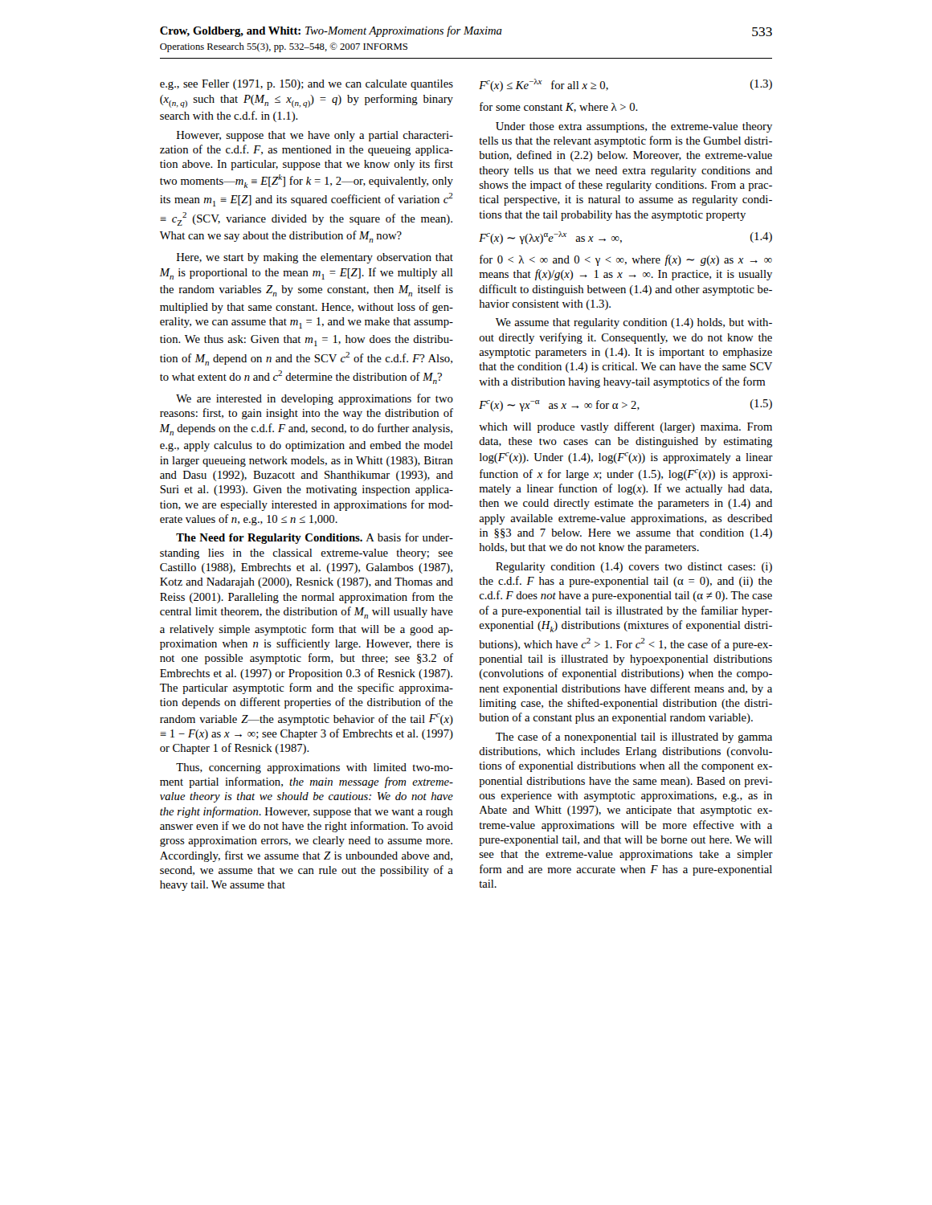Crow, Goldberg, and Whitt: Two-Moment Approximations for Maxima
Operations Research 55(3), pp. 532–548, © 2007 INFORMS
533
e.g., see Feller (1971, p. 150); and we can calculate quantiles (x(n, q) such that P(Mn ≤ x(n, q)) = q) by performing binary search with the c.d.f. in (1.1).
However, suppose that we have only a partial characterization of the c.d.f. F, as mentioned in the queueing application above. In particular, suppose that we know only its first two moments—mk ≡ E[Zk] for k = 1, 2—or, equivalently, only its mean m1 ≡ E[Z] and its squared coefficient of variation c2 ≡ cZ2 (SCV, variance divided by the square of the mean). What can we say about the distribution of Mn now?
Here, we start by making the elementary observation that Mn is proportional to the mean m1 = E[Z]. If we multiply all the random variables Zn by some constant, then Mn itself is multiplied by that same constant. Hence, without loss of generality, we can assume that m1 = 1, and we make that assumption. We thus ask: Given that m1 = 1, how does the distribution of Mn depend on n and the SCV c2 of the c.d.f. F? Also, to what extent do n and c2 determine the distribution of Mn?
We are interested in developing approximations for two reasons: first, to gain insight into the way the distribution of Mn depends on the c.d.f. F and, second, to do further analysis, e.g., apply calculus to do optimization and embed the model in larger queueing network models, as in Whitt (1983), Bitran and Dasu (1992), Buzacott and Shanthikumar (1993), and Suri et al. (1993). Given the motivating inspection application, we are especially interested in approximations for moderate values of n, e.g., 10 ≤ n ≤ 1,000.
The Need for Regularity Conditions. A basis for understanding lies in the classical extreme-value theory; see Castillo (1988), Embrechts et al. (1997), Galambos (1987), Kotz and Nadarajah (2000), Resnick (1987), and Thomas and Reiss (2001). Paralleling the normal approximation from the central limit theorem, the distribution of Mn will usually have a relatively simple asymptotic form that will be a good approximation when n is sufficiently large. However, there is not one possible asymptotic form, but three; see §3.2 of Embrechts et al. (1997) or Proposition 0.3 of Resnick (1987). The particular asymptotic form and the specific approximation depends on different properties of the distribution of the random variable Z—the asymptotic behavior of the tail Fc(x) ≡ 1 − F(x) as x → ∞; see Chapter 3 of Embrechts et al. (1997) or Chapter 1 of Resnick (1987).
Thus, concerning approximations with limited two-moment partial information, the main message from extreme-value theory is that we should be cautious: We do not have the right information. However, suppose that we want a rough answer even if we do not have the right information. To avoid gross approximation errors, we clearly need to assume more. Accordingly, first we assume that Z is unbounded above and, second, we assume that we can rule out the possibility of a heavy tail. We assume that
Fc(x) ≤ Ke−λx for all x ≥ 0,(1.3)
for some constant K, where λ > 0.
Under those extra assumptions, the extreme-value theory tells us that the relevant asymptotic form is the Gumbel distribution, defined in (2.2) below. Moreover, the extreme-value theory tells us that we need extra regularity conditions and shows the impact of these regularity conditions. From a practical perspective, it is natural to assume as regularity conditions that the tail probability has the asymptotic property
Fc(x) ∼ γ(λx)αe−λx as x → ∞,(1.4)
for 0 < λ < ∞ and 0 < γ < ∞, where f(x) ∼ g(x) as x → ∞ means that f(x)/g(x) → 1 as x → ∞. In practice, it is usually difficult to distinguish between (1.4) and other asymptotic behavior consistent with (1.3).
We assume that regularity condition (1.4) holds, but without directly verifying it. Consequently, we do not know the asymptotic parameters in (1.4). It is important to emphasize that the condition (1.4) is critical. We can have the same SCV with a distribution having heavy-tail asymptotics of the form
Fc(x) ∼ γx−α as x → ∞ for α > 2,(1.5)
which will produce vastly different (larger) maxima. From data, these two cases can be distinguished by estimating log(Fc(x)). Under (1.4), log(Fc(x)) is approximately a linear function of x for large x; under (1.5), log(Fc(x)) is approximately a linear function of log(x). If we actually had data, then we could directly estimate the parameters in (1.4) and apply available extreme-value approximations, as described in §§3 and 7 below. Here we assume that condition (1.4) holds, but that we do not know the parameters.
Regularity condition (1.4) covers two distinct cases: (i) the c.d.f. F has a pure-exponential tail (α = 0), and (ii) the c.d.f. F does not have a pure-exponential tail (α ≠ 0). The case of a pure-exponential tail is illustrated by the familiar hyperexponential (Hk) distributions (mixtures of exponential distributions), which have c2 > 1. For c2 < 1, the case of a pure-exponential tail is illustrated by hypoexponential distributions (convolutions of exponential distributions) when the component exponential distributions have different means and, by a limiting case, the shifted-exponential distribution (the distribution of a constant plus an exponential random variable).
The case of a nonexponential tail is illustrated by gamma distributions, which includes Erlang distributions (convolutions of exponential distributions when all the component exponential distributions have the same mean). Based on previous experience with asymptotic approximations, e.g., as in Abate and Whitt (1997), we anticipate that asymptotic extreme-value approximations will be more effective with a pure-exponential tail, and that will be borne out here. We will see that the extreme-value approximations take a simpler form and are more accurate when F has a pure-exponential tail.